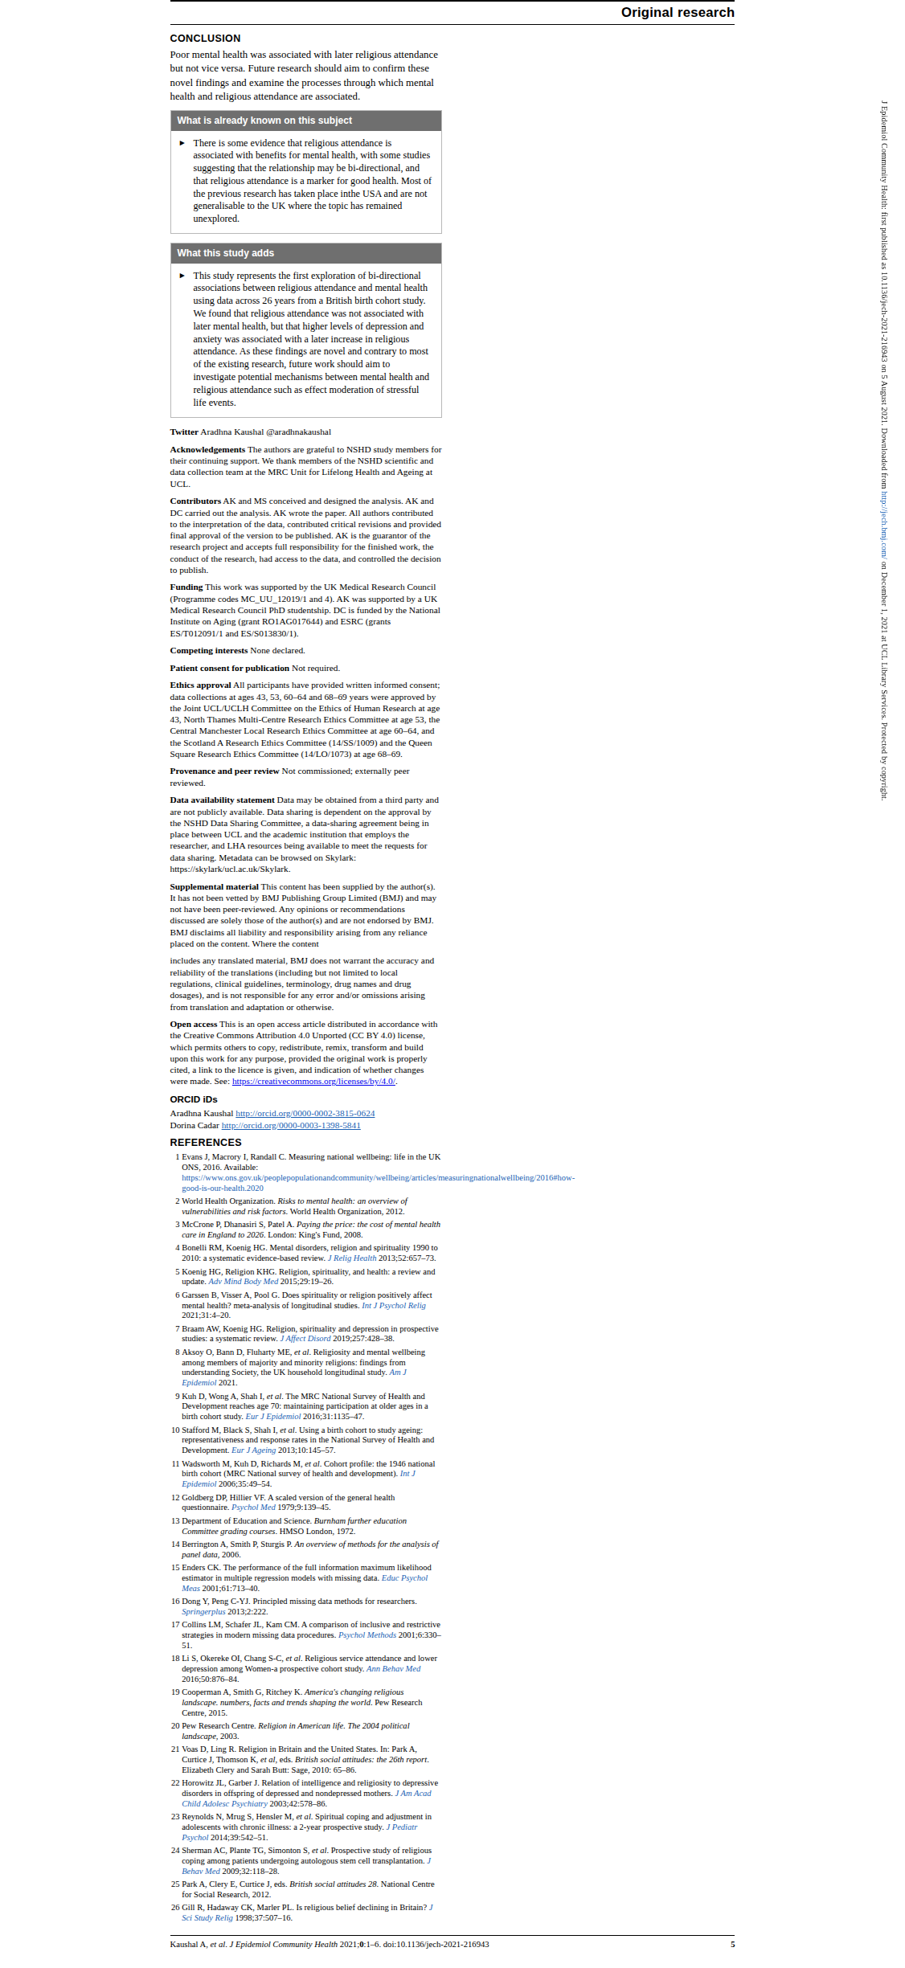J Epidemiol Community Health: first published as 10.1136/jech-2021-216943 on 5 August 2021. Downloaded from http://jech.bmj.com/ on December 1, 2021 at UCL Library Services. Protected by copyright.
Original research
Conclusion
Poor mental health was associated with later religious attendance but not vice versa. Future research should aim to confirm these novel findings and examine the processes through which mental health and religious attendance are associated.
What is already known on this subject
There is some evidence that religious attendance is associated with benefits for mental health, with some studies suggesting that the relationship may be bi-directional, and that religious attendance is a marker for good health. Most of the previous research has taken place inthe USA and are not generalisable to the UK where the topic has remained unexplored.
What this study adds
This study represents the first exploration of bi-directional associations between religious attendance and mental health using data across 26 years from a British birth cohort study. We found that religious attendance was not associated with later mental health, but that higher levels of depression and anxiety was associated with a later increase in religious attendance. As these findings are novel and contrary to most of the existing research, future work should aim to investigate potential mechanisms between mental health and religious attendance such as effect moderation of stressful life events.
Twitter Aradhna Kaushal @aradhnakaushal
Acknowledgements The authors are grateful to NSHD study members for their continuing support. We thank members of the NSHD scientific and data collection team at the MRC Unit for Lifelong Health and Ageing at UCL.
Contributors AK and MS conceived and designed the analysis. AK and DC carried out the analysis. AK wrote the paper. All authors contributed to the interpretation of the data, contributed critical revisions and provided final approval of the version to be published. AK is the guarantor of the research project and accepts full responsibility for the finished work, the conduct of the research, had access to the data, and controlled the decision to publish.
Funding This work was supported by the UK Medical Research Council (Programme codes MC_UU_12019/1 and 4). AK was supported by a UK Medical Research Council PhD studentship. DC is funded by the National Institute on Aging (grant RO1AG017644) and ESRC (grants ES/T012091/1 and ES/S013830/1).
Competing interests None declared.
Patient consent for publication Not required.
Ethics approval All participants have provided written informed consent; data collections at ages 43, 53, 60–64 and 68–69 years were approved by the Joint UCL/UCLH Committee on the Ethics of Human Research at age 43, North Thames Multi-Centre Research Ethics Committee at age 53, the Central Manchester Local Research Ethics Committee at age 60–64, and the Scotland A Research Ethics Committee (14/SS/1009) and the Queen Square Research Ethics Committee (14/LO/1073) at age 68–69.
Provenance and peer review Not commissioned; externally peer reviewed.
Data availability statement Data may be obtained from a third party and are not publicly available. Data sharing is dependent on the approval by the NSHD Data Sharing Committee, a data-sharing agreement being in place between UCL and the academic institution that employs the researcher, and LHA resources being available to meet the requests for data sharing. Metadata can be browsed on Skylark: https://skylark/ucl.ac.uk/Skylark.
Supplemental material This content has been supplied by the author(s). It has not been vetted by BMJ Publishing Group Limited (BMJ) and may not have been peer-reviewed. Any opinions or recommendations discussed are solely those of the author(s) and are not endorsed by BMJ. BMJ disclaims all liability and responsibility arising from any reliance placed on the content. Where the content
includes any translated material, BMJ does not warrant the accuracy and reliability of the translations (including but not limited to local regulations, clinical guidelines, terminology, drug names and drug dosages), and is not responsible for any error and/or omissions arising from translation and adaptation or otherwise.
Open access This is an open access article distributed in accordance with the Creative Commons Attribution 4.0 Unported (CC BY 4.0) license, which permits others to copy, redistribute, remix, transform and build upon this work for any purpose, provided the original work is properly cited, a link to the licence is given, and indication of whether changes were made. See: https://creativecommons.org/licenses/by/4.0/.
ORCID iDs
Aradhna Kaushal http://orcid.org/0000-0002-3815-0624
Dorina Cadar http://orcid.org/0000-0003-1398-5841
References
Evans J, Macrory I, Randall C. Measuring national wellbeing: life in the UK ONS, 2016. Available: https://www.ons.gov.uk/peoplepopulationandcommunity/wellbeing/articles/measuringnationalwellbeing/2016#how-good-is-our-health.2020
World Health Organization. Risks to mental health: an overview of vulnerabilities and risk factors. World Health Organization, 2012.
McCrone P, Dhanasiri S, Patel A. Paying the price: the cost of mental health care in England to 2026. London: King's Fund, 2008.
Bonelli RM, Koenig HG. Mental disorders, religion and spirituality 1990 to 2010: a systematic evidence-based review. J Relig Health 2013;52:657–73.
Koenig HG, Religion KHG. Religion, spirituality, and health: a review and update. Adv Mind Body Med 2015;29:19–26.
Garssen B, Visser A, Pool G. Does spirituality or religion positively affect mental health? meta-analysis of longitudinal studies. Int J Psychol Relig 2021;31:4–20.
Braam AW, Koenig HG. Religion, spirituality and depression in prospective studies: a systematic review. J Affect Disord 2019;257:428–38.
Aksoy O, Bann D, Fluharty ME, et al. Religiosity and mental wellbeing among members of majority and minority religions: findings from understanding Society, the UK household longitudinal study. Am J Epidemiol 2021.
Kuh D, Wong A, Shah I, et al. The MRC National Survey of Health and Development reaches age 70: maintaining participation at older ages in a birth cohort study. Eur J Epidemiol 2016;31:1135–47.
Stafford M, Black S, Shah I, et al. Using a birth cohort to study ageing: representativeness and response rates in the National Survey of Health and Development. Eur J Ageing 2013;10:145–57.
Wadsworth M, Kuh D, Richards M, et al. Cohort profile: the 1946 national birth cohort (MRC National survey of health and development). Int J Epidemiol 2006;35:49–54.
Goldberg DP, Hillier VF. A scaled version of the general health questionnaire. Psychol Med 1979;9:139–45.
Department of Education and Science. Burnham further education Committee grading courses. HMSO London, 1972.
Berrington A, Smith P, Sturgis P. An overview of methods for the analysis of panel data, 2006.
Enders CK. The performance of the full information maximum likelihood estimator in multiple regression models with missing data. Educ Psychol Meas 2001;61:713–40.
Dong Y, Peng C-YJ. Principled missing data methods for researchers. Springerplus 2013;2:222.
Collins LM, Schafer JL, Kam CM. A comparison of inclusive and restrictive strategies in modern missing data procedures. Psychol Methods 2001;6:330–51.
Li S, Okereke OI, Chang S-C, et al. Religious service attendance and lower depression among Women-a prospective cohort study. Ann Behav Med 2016;50:876–84.
Cooperman A, Smith G, Ritchey K. America's changing religious landscape. numbers, facts and trends shaping the world. Pew Research Centre, 2015.
Pew Research Centre. Religion in American life. The 2004 political landscape, 2003.
Voas D, Ling R. Religion in Britain and the United States. In: Park A, Curtice J, Thomson K, et al, eds. British social attitudes: the 26th report. Elizabeth Clery and Sarah Butt: Sage, 2010: 65–86.
Horowitz JL, Garber J. Relation of intelligence and religiosity to depressive disorders in offspring of depressed and nondepressed mothers. J Am Acad Child Adolesc Psychiatry 2003;42:578–86.
Reynolds N, Mrug S, Hensler M, et al. Spiritual coping and adjustment in adolescents with chronic illness: a 2-year prospective study. J Pediatr Psychol 2014;39:542–51.
Sherman AC, Plante TG, Simonton S, et al. Prospective study of religious coping among patients undergoing autologous stem cell transplantation. J Behav Med 2009;32:118–28.
Park A, Clery E, Curtice J, eds. British social attitudes 28. National Centre for Social Research, 2012.
Gill R, Hadaway CK, Marler PL. Is religious belief declining in Britain? J Sci Study Relig 1998;37:507–16.
Kaushal A, et al. J Epidemiol Community Health 2021;0:1–6. doi:10.1136/jech-2021-216943
5